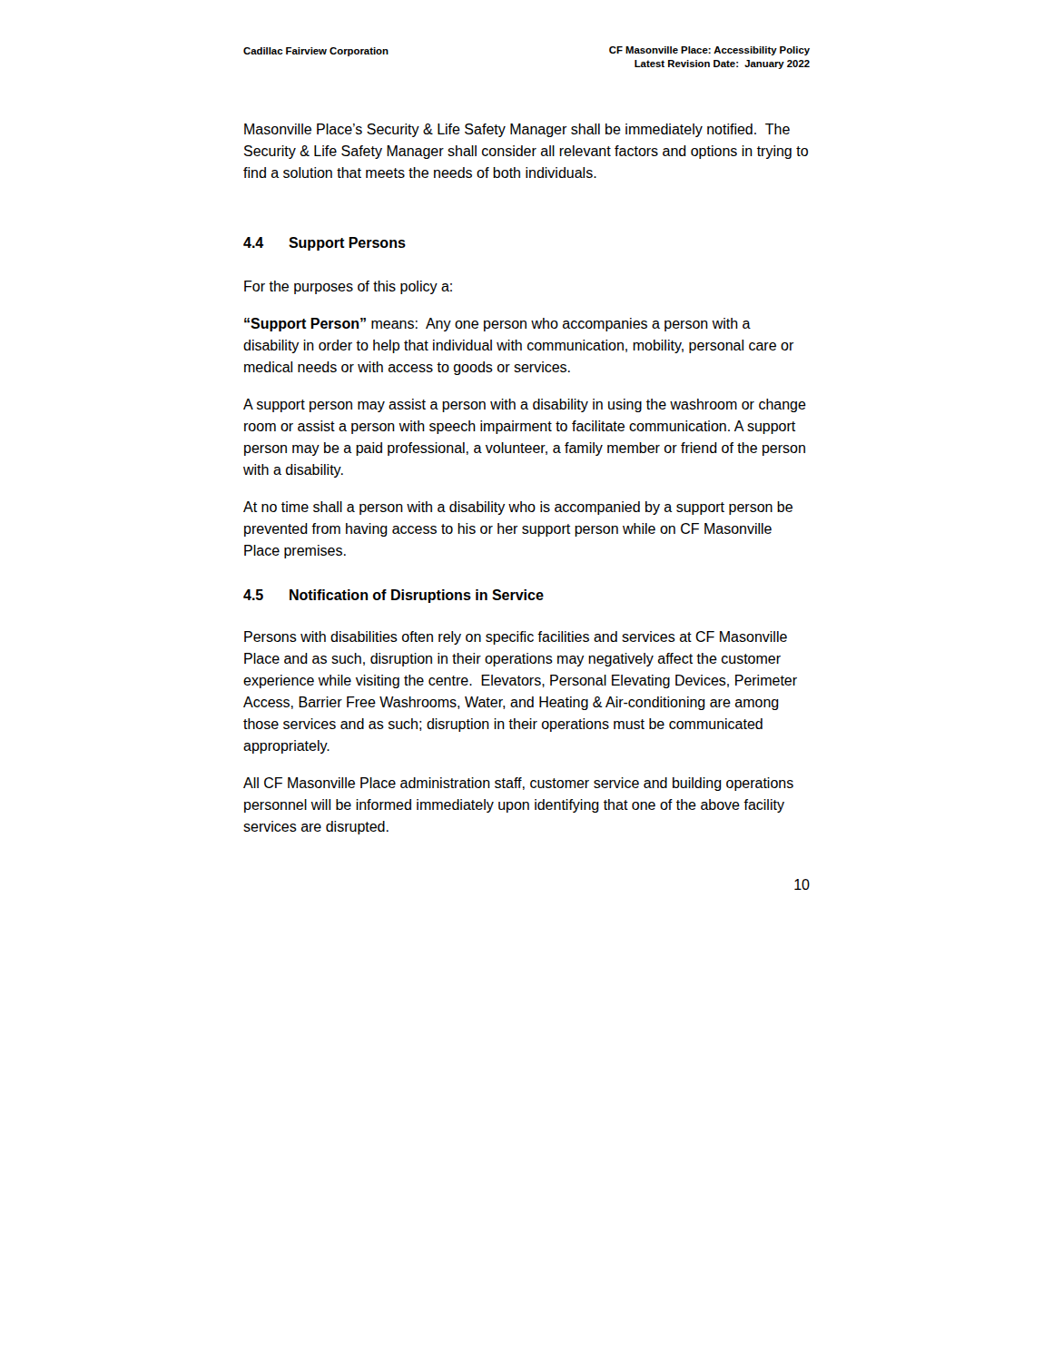Cadillac Fairview Corporation
CF Masonville Place: Accessibility Policy
Latest Revision Date: January 2022
Masonville Place’s Security & Life Safety Manager shall be immediately notified. The Security & Life Safety Manager shall consider all relevant factors and options in trying to find a solution that meets the needs of both individuals.
4.4 Support Persons
For the purposes of this policy a:
“Support Person” means: Any one person who accompanies a person with a disability in order to help that individual with communication, mobility, personal care or medical needs or with access to goods or services.
A support person may assist a person with a disability in using the washroom or change room or assist a person with speech impairment to facilitate communication. A support person may be a paid professional, a volunteer, a family member or friend of the person with a disability.
At no time shall a person with a disability who is accompanied by a support person be prevented from having access to his or her support person while on CF Masonville Place premises.
4.5 Notification of Disruptions in Service
Persons with disabilities often rely on specific facilities and services at CF Masonville Place and as such, disruption in their operations may negatively affect the customer experience while visiting the centre. Elevators, Personal Elevating Devices, Perimeter Access, Barrier Free Washrooms, Water, and Heating & Air-conditioning are among those services and as such; disruption in their operations must be communicated appropriately.
All CF Masonville Place administration staff, customer service and building operations personnel will be informed immediately upon identifying that one of the above facility services are disrupted.
10